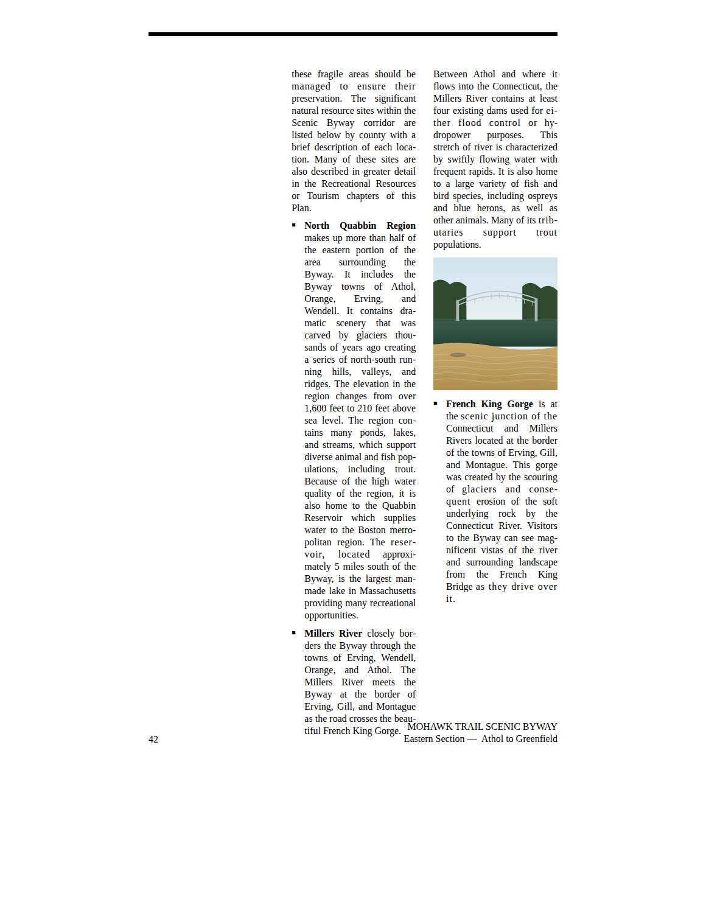these fragile areas should be managed to ensure their preservation. The significant natural resource sites within the Scenic Byway corridor are listed below by county with a brief description of each location. Many of these sites are also described in greater detail in the Recreational Resources or Tourism chapters of this Plan.
North Quabbin Region makes up more than half of the eastern portion of the area surrounding the Byway. It includes the Byway towns of Athol, Orange, Erving, and Wendell. It contains dramatic scenery that was carved by glaciers thousands of years ago creating a series of north-south running hills, valleys, and ridges. The elevation in the region changes from over 1,600 feet to 210 feet above sea level. The region contains many ponds, lakes, and streams, which support diverse animal and fish populations, including trout. Because of the high water quality of the region, it is also home to the Quabbin Reservoir which supplies water to the Boston metropolitan region. The reservoir, located approximately 5 miles south of the Byway, is the largest man-made lake in Massachusetts providing many recreational opportunities.
Millers River closely borders the Byway through the towns of Erving, Wendell, Orange, and Athol. The Millers River meets the Byway at the border of Erving, Gill, and Montague as the road crosses the beautiful French King Gorge.
Between Athol and where it flows into the Connecticut, the Millers River contains at least four existing dams used for either flood control or hydropower purposes. This stretch of river is characterized by swiftly flowing water with frequent rapids. It is also home to a large variety of fish and bird species, including ospreys and blue herons, as well as other animals. Many of its tributaries support trout populations.
French King Gorge is at the scenic junction of the Connecticut and Millers Rivers located at the border of the towns of Erving, Gill, and Montague. This gorge was created by the scouring of glaciers and consequent erosion of the soft underlying rock by the Connecticut River. Visitors to the Byway can see magnificent vistas of the river and surrounding landscape from the French King Bridge as they drive over it.
42
MOHAWK TRAIL SCENIC BYWAY Eastern Section — Athol to Greenfield